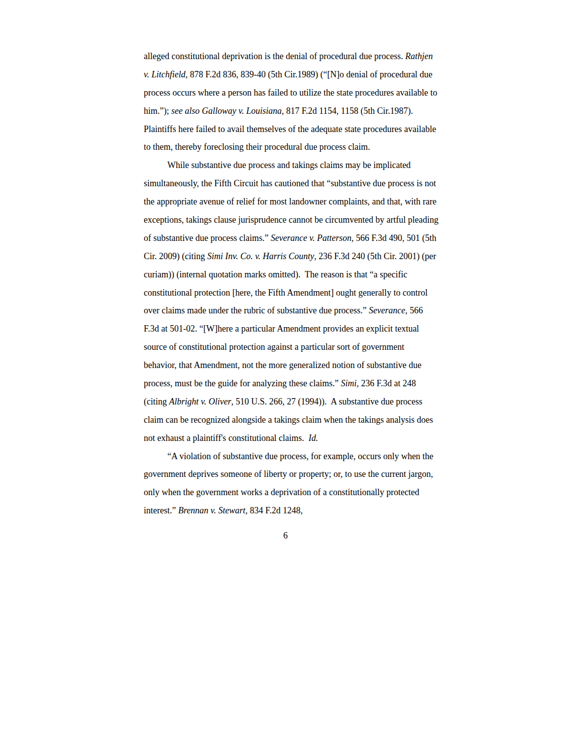alleged constitutional deprivation is the denial of procedural due process. Rathjen v. Litchfield, 878 F.2d 836, 839-40 (5th Cir.1989) (“[N]o denial of procedural due process occurs where a person has failed to utilize the state procedures available to him.”); see also Galloway v. Louisiana, 817 F.2d 1154, 1158 (5th Cir.1987). Plaintiffs here failed to avail themselves of the adequate state procedures available to them, thereby foreclosing their procedural due process claim.
While substantive due process and takings claims may be implicated simultaneously, the Fifth Circuit has cautioned that “substantive due process is not the appropriate avenue of relief for most landowner complaints, and that, with rare exceptions, takings clause jurisprudence cannot be circumvented by artful pleading of substantive due process claims.” Severance v. Patterson, 566 F.3d 490, 501 (5th Cir. 2009) (citing Simi Inv. Co. v. Harris County, 236 F.3d 240 (5th Cir. 2001) (per curiam)) (internal quotation marks omitted). The reason is that “a specific constitutional protection [here, the Fifth Amendment] ought generally to control over claims made under the rubric of substantive due process.” Severance, 566 F.3d at 501-02. “[W]here a particular Amendment provides an explicit textual source of constitutional protection against a particular sort of government behavior, that Amendment, not the more generalized notion of substantive due process, must be the guide for analyzing these claims.” Simi, 236 F.3d at 248 (citing Albright v. Oliver, 510 U.S. 266, 27 (1994)). A substantive due process claim can be recognized alongside a takings claim when the takings analysis does not exhaust a plaintiff's constitutional claims. Id.
“A violation of substantive due process, for example, occurs only when the government deprives someone of liberty or property; or, to use the current jargon, only when the government works a deprivation of a constitutionally protected interest.” Brennan v. Stewart, 834 F.2d 1248,
6